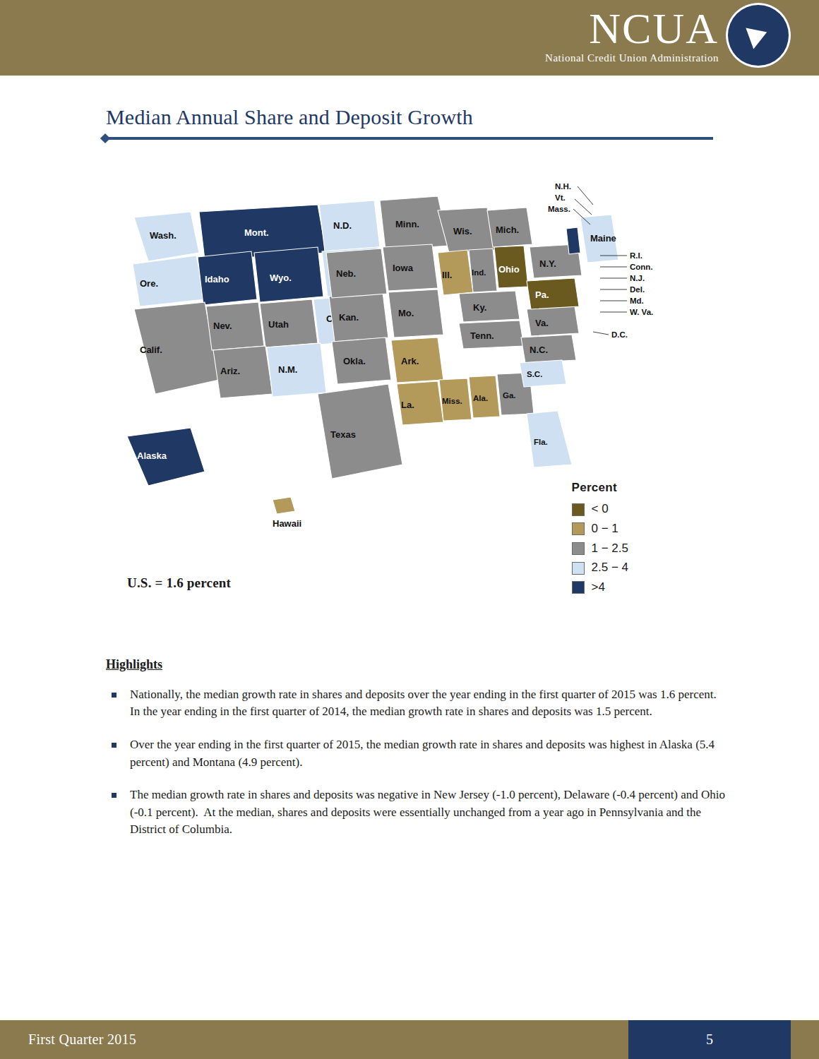NCUA National Credit Union Administration
Median Annual Share and Deposit Growth
Wash. Ore. Mont. Idaho Wyo. N.D. S.D. Minn. Wis. Calif. Nev. Utah Colo. Ariz. N.M. Kan. Neb. Iowa Mo. Okla. Texas Ark. La. Miss. Ala. Ga. Fla. Ill. Ind. Ohio Mich. Ky. Tenn. N.C. S.C. Va. Pa. N.Y. Maine Alaska Hawaii N.H. Vt. Mass. R.I. Conn. N.J. Del. Md. W. Va. D.C.
U.S. = 1.6 percent
Percent
< 0
0 − 1
1 − 2.5
2.5 − 4
>4
Highlights
Nationally, the median growth rate in shares and deposits over the year ending in the first quarter of 2015 was 1.6 percent. In the year ending in the first quarter of 2014, the median growth rate in shares and deposits was 1.5 percent.
Over the year ending in the first quarter of 2015, the median growth rate in shares and deposits was highest in Alaska (5.4 percent) and Montana (4.9 percent).
The median growth rate in shares and deposits was negative in New Jersey (-1.0 percent), Delaware (-0.4 percent) and Ohio (-0.1 percent). At the median, shares and deposits were essentially unchanged from a year ago in Pennsylvania and the District of Columbia.
First Quarter 2015
5